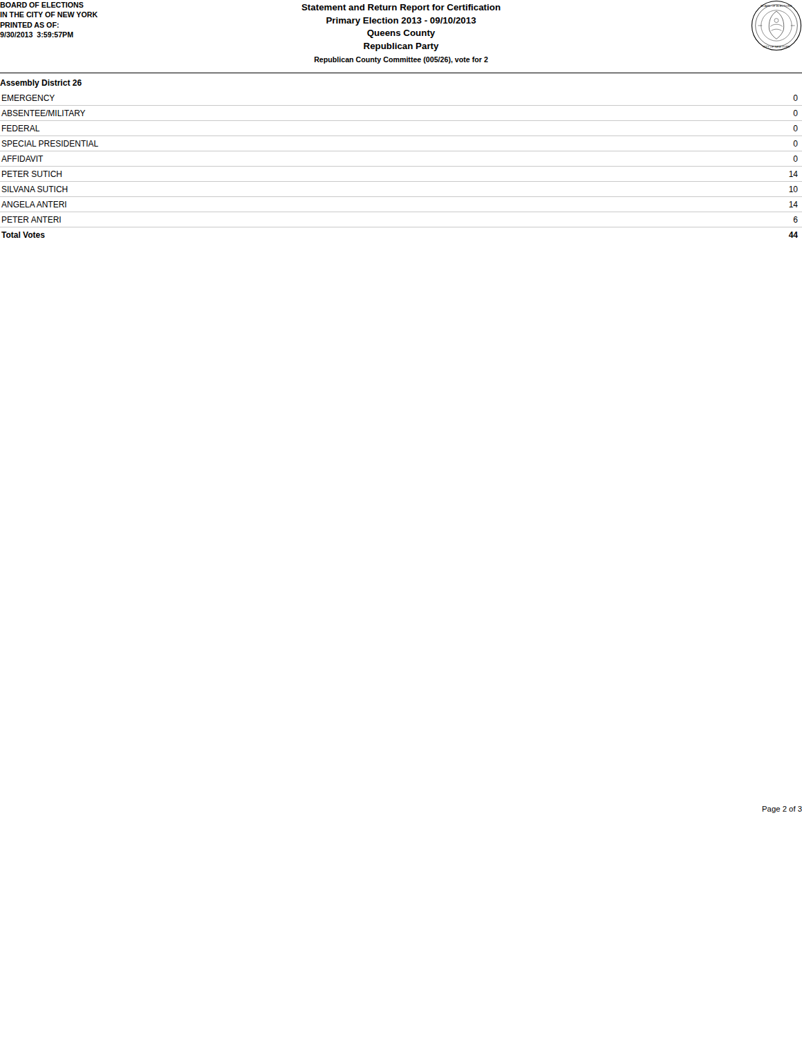BOARD OF ELECTIONS
IN THE CITY OF NEW YORK
PRINTED AS OF:
9/30/2013 3:59:57PM
Statement and Return Report for Certification
Primary Election 2013 - 09/10/2013
Queens County
Republican Party
Republican County Committee (005/26), vote for 2
BOARD OF ELECTIONS CITY OF NEW YORK
Assembly District 26
| EMERGENCY | 0 |
| ABSENTEE/MILITARY | 0 |
| FEDERAL | 0 |
| SPECIAL PRESIDENTIAL | 0 |
| AFFIDAVIT | 0 |
| PETER SUTICH | 14 |
| SILVANA SUTICH | 10 |
| ANGELA ANTERI | 14 |
| PETER ANTERI | 6 |
| Total Votes | 44 |
Page 2 of 3